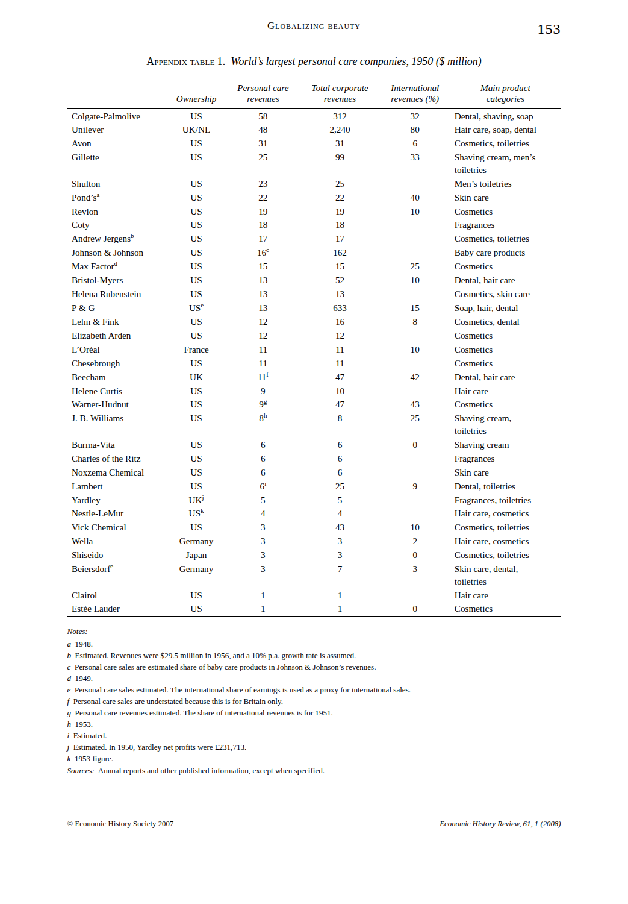Globalizing beauty 153
Appendix table 1. World’s largest personal care companies, 1950 ($ million)
| | Ownership | Personal care revenues | Total corporate revenues | International revenues (%) | Main product categories |
| --- | --- | --- | --- | --- | --- |
| Colgate-Palmolive | US | 58 | 312 | 32 | Dental, shaving, soap |
| Unilever | UK/NL | 48 | 2,240 | 80 | Hair care, soap, dental |
| Avon | US | 31 | 31 | 6 | Cosmetics, toiletries |
| Gillette | US | 25 | 99 | 33 | Shaving cream, men’s toiletries |
| Shulton | US | 23 | 25 | | Men’s toiletries |
| Pond’s a | US | 22 | 22 | 40 | Skin care |
| Revlon | US | 19 | 19 | 10 | Cosmetics |
| Coty | US | 18 | 18 | | Fragrances |
| Andrew Jergens b | US | 17 | 17 | | Cosmetics, toiletries |
| Johnson & Johnson | US | 16 c | 162 | | Baby care products |
| Max Factor d | US | 15 | 15 | 25 | Cosmetics |
| Bristol-Myers | US | 13 | 52 | 10 | Dental, hair care |
| Helena Rubenstein | US | 13 | 13 | | Cosmetics, skin care |
| P & G | US e | 13 | 633 | 15 | Soap, hair, dental |
| Lehn & Fink | US | 12 | 16 | 8 | Cosmetics, dental |
| Elizabeth Arden | US | 12 | 12 | | Cosmetics |
| L’Oréal | France | 11 | 11 | 10 | Cosmetics |
| Chesebrough | US | 11 | 11 | | Cosmetics |
| Beecham | UK | 11 f | 47 | 42 | Dental, hair care |
| Helene Curtis | US | 9 | 10 | | Hair care |
| Warner-Hudnut | US | 9 g | 47 | 43 | Cosmetics |
| J. B. Williams | US | 8 h | 8 | 25 | Shaving cream, toiletries |
| Burma-Vita | US | 6 | 6 | 0 | Shaving cream |
| Charles of the Ritz | US | 6 | 6 | | Fragrances |
| Noxzema Chemical | US | 6 | 6 | | Skin care |
| Lambert | US | 6 i | 25 | 9 | Dental, toiletries |
| Yardley | UK j | 5 | 5 | | Fragrances, toiletries |
| Nestle-LeMur | US k | 4 | 4 | | Hair care, cosmetics |
| Vick Chemical | US | 3 | 43 | 10 | Cosmetics, toiletries |
| Wella | Germany | 3 | 3 | 2 | Hair care, cosmetics |
| Shiseido | Japan | 3 | 3 | 0 | Cosmetics, toiletries |
| Beiersdorf e | Germany | 3 | 7 | 3 | Skin care, dental, toiletries |
| Clairol | US | 1 | 1 | | Hair care |
| Estée Lauder | US | 1 | 1 | 0 | Cosmetics |
Notes:
a 1948.
b Estimated. Revenues were $29.5 million in 1956, and a 10% p.a. growth rate is assumed.
c Personal care sales are estimated share of baby care products in Johnson & Johnson’s revenues.
d 1949.
e Personal care sales estimated. The international share of earnings is used as a proxy for international sales.
f Personal care sales are understated because this is for Britain only.
g Personal care revenues estimated. The share of international revenues is for 1951.
h 1953.
i Estimated.
j Estimated. In 1950, Yardley net profits were £231,713.
k 1953 figure.
Sources: Annual reports and other published information, except when specified.
© Economic History Society 2007 Economic History Review, 61, 1 (2008)